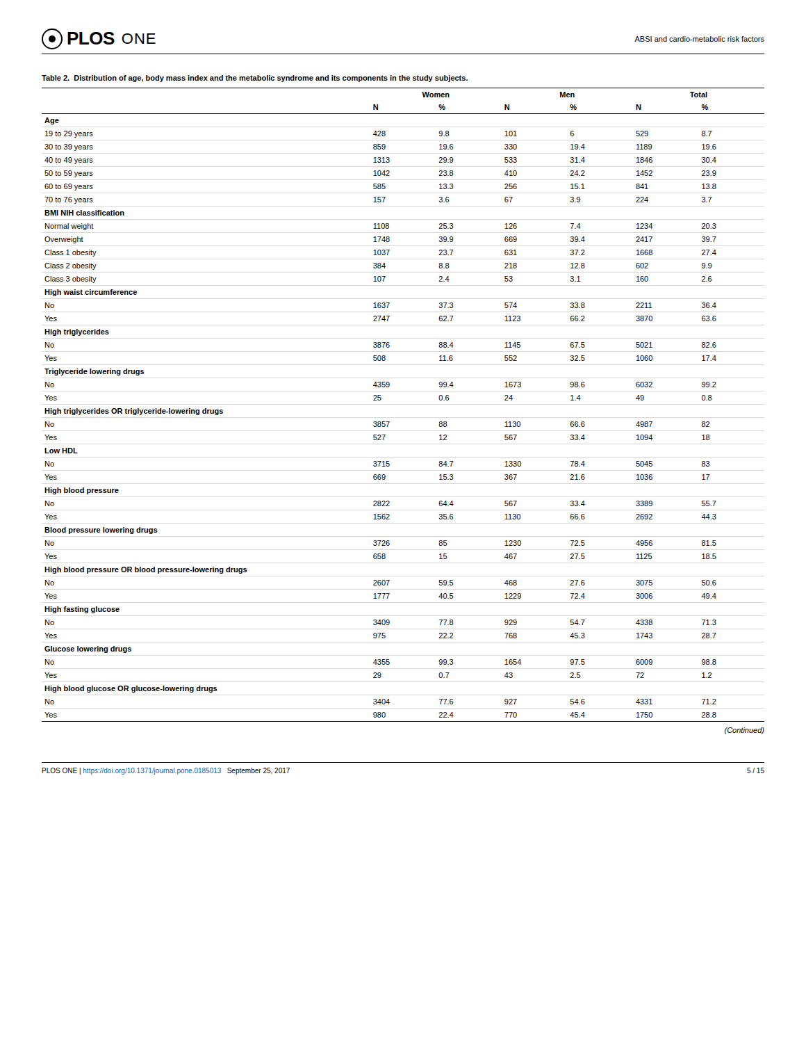PLOS ONE
ABSI and cardio-metabolic risk factors
Table 2. Distribution of age, body mass index and the metabolic syndrome and its components in the study subjects.
| | Women | Men | Total |
| --- | --- | --- | --- |
| | N | % | N | % | N | % |
| Age | | | | | | |
| 19 to 29 years | 428 | 9.8 | 101 | 6 | 529 | 8.7 |
| 30 to 39 years | 859 | 19.6 | 330 | 19.4 | 1189 | 19.6 |
| 40 to 49 years | 1313 | 29.9 | 533 | 31.4 | 1846 | 30.4 |
| 50 to 59 years | 1042 | 23.8 | 410 | 24.2 | 1452 | 23.9 |
| 60 to 69 years | 585 | 13.3 | 256 | 15.1 | 841 | 13.8 |
| 70 to 76 years | 157 | 3.6 | 67 | 3.9 | 224 | 3.7 |
| BMI NIH classification | | | | | | |
| Normal weight | 1108 | 25.3 | 126 | 7.4 | 1234 | 20.3 |
| Overweight | 1748 | 39.9 | 669 | 39.4 | 2417 | 39.7 |
| Class 1 obesity | 1037 | 23.7 | 631 | 37.2 | 1668 | 27.4 |
| Class 2 obesity | 384 | 8.8 | 218 | 12.8 | 602 | 9.9 |
| Class 3 obesity | 107 | 2.4 | 53 | 3.1 | 160 | 2.6 |
| High waist circumference | | | | | | |
| No | 1637 | 37.3 | 574 | 33.8 | 2211 | 36.4 |
| Yes | 2747 | 62.7 | 1123 | 66.2 | 3870 | 63.6 |
| High triglycerides | | | | | | |
| No | 3876 | 88.4 | 1145 | 67.5 | 5021 | 82.6 |
| Yes | 508 | 11.6 | 552 | 32.5 | 1060 | 17.4 |
| Triglyceride lowering drugs | | | | | | |
| No | 4359 | 99.4 | 1673 | 98.6 | 6032 | 99.2 |
| Yes | 25 | 0.6 | 24 | 1.4 | 49 | 0.8 |
| High triglycerides OR triglyceride-lowering drugs | | | | | | |
| No | 3857 | 88 | 1130 | 66.6 | 4987 | 82 |
| Yes | 527 | 12 | 567 | 33.4 | 1094 | 18 |
| Low HDL | | | | | | |
| No | 3715 | 84.7 | 1330 | 78.4 | 5045 | 83 |
| Yes | 669 | 15.3 | 367 | 21.6 | 1036 | 17 |
| High blood pressure | | | | | | |
| No | 2822 | 64.4 | 567 | 33.4 | 3389 | 55.7 |
| Yes | 1562 | 35.6 | 1130 | 66.6 | 2692 | 44.3 |
| Blood pressure lowering drugs | | | | | | |
| No | 3726 | 85 | 1230 | 72.5 | 4956 | 81.5 |
| Yes | 658 | 15 | 467 | 27.5 | 1125 | 18.5 |
| High blood pressure OR blood pressure-lowering drugs | | | | | | |
| No | 2607 | 59.5 | 468 | 27.6 | 3075 | 50.6 |
| Yes | 1777 | 40.5 | 1229 | 72.4 | 3006 | 49.4 |
| High fasting glucose | | | | | | |
| No | 3409 | 77.8 | 929 | 54.7 | 4338 | 71.3 |
| Yes | 975 | 22.2 | 768 | 45.3 | 1743 | 28.7 |
| Glucose lowering drugs | | | | | | |
| No | 4355 | 99.3 | 1654 | 97.5 | 6009 | 98.8 |
| Yes | 29 | 0.7 | 43 | 2.5 | 72 | 1.2 |
| High blood glucose OR glucose-lowering drugs | | | | | | |
| No | 3404 | 77.6 | 927 | 54.6 | 4331 | 71.2 |
| Yes | 980 | 22.4 | 770 | 45.4 | 1750 | 28.8 |
(Continued)
PLOS ONE | https://doi.org/10.1371/journal.pone.0185013 September 25, 2017
5 / 15